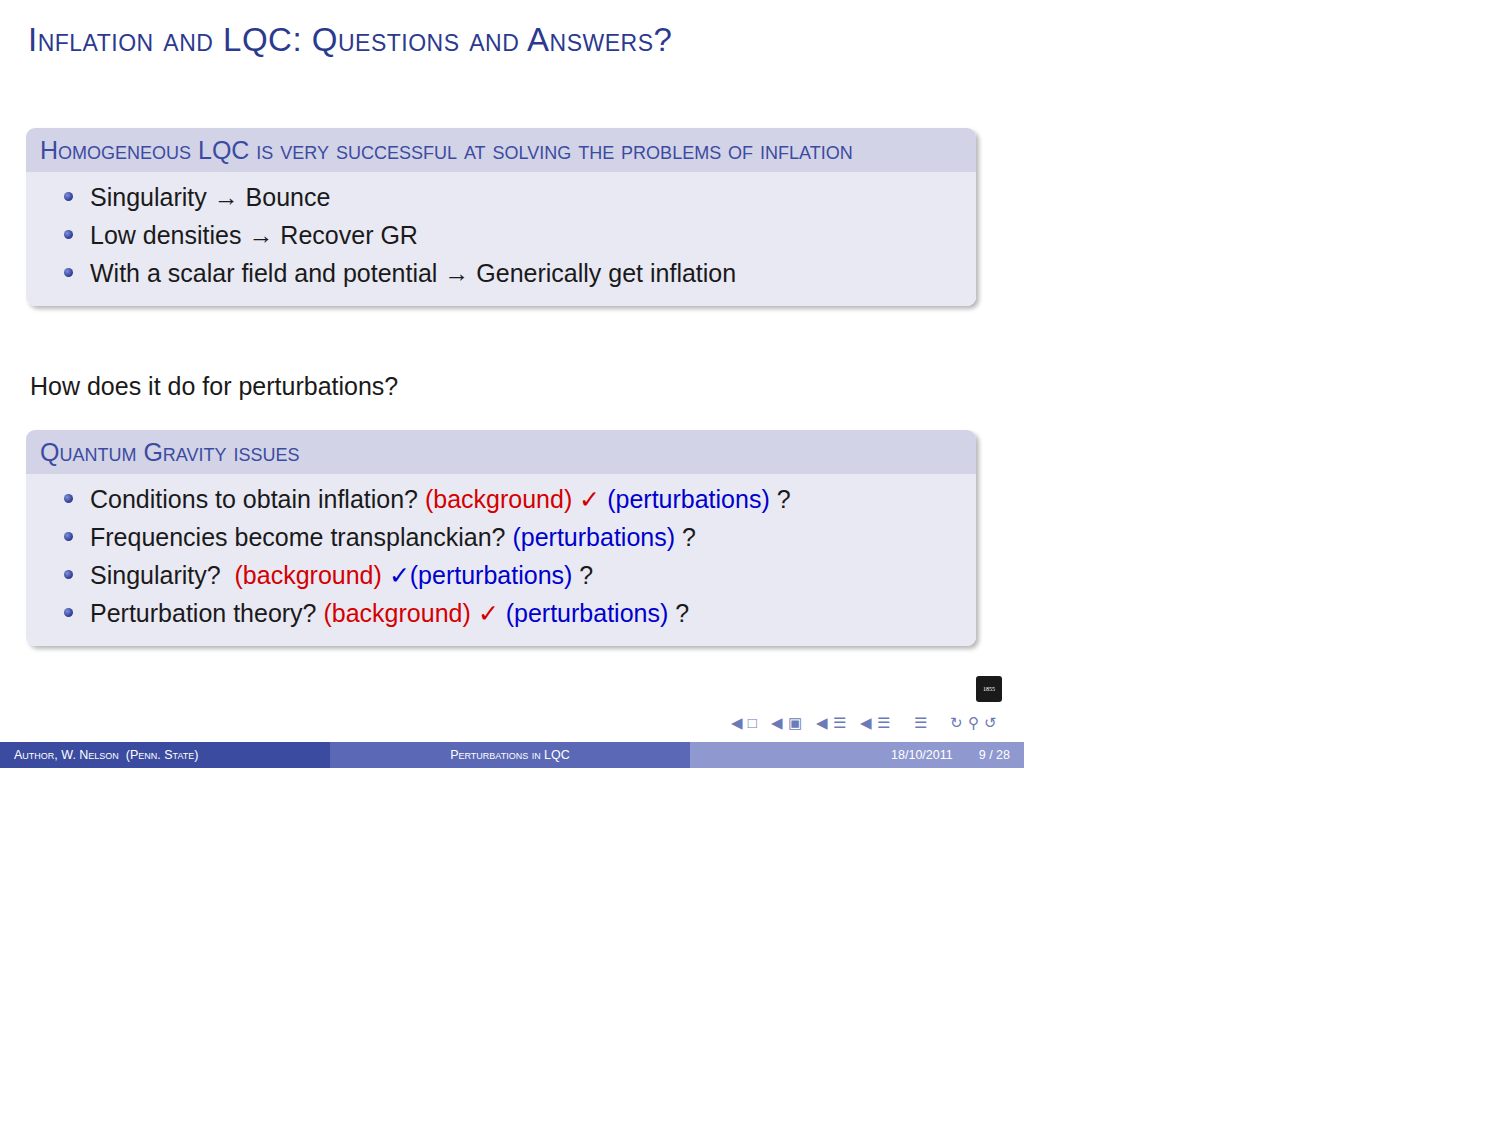Inflation and LQC: Questions and Answers?
Homogeneous LQC is very successful at solving the problems of inflation
Singularity → Bounce
Low densities → Recover GR
With a scalar field and potential → Generically get inflation
How does it do for perturbations?
Quantum Gravity issues
Conditions to obtain inflation? (background) ✓ (perturbations) ?
Frequencies become transplanckian? (perturbations) ?
Singularity? (background) ✓(perturbations) ?
Perturbation theory? (background) ✓ (perturbations) ?
1855
◀□ ◀▣ ◀☰ ◀☰ ☰ ↻⚲↺
Author, W. Nelson (Penn. State)
Perturbations in LQC
18/10/20119 / 28